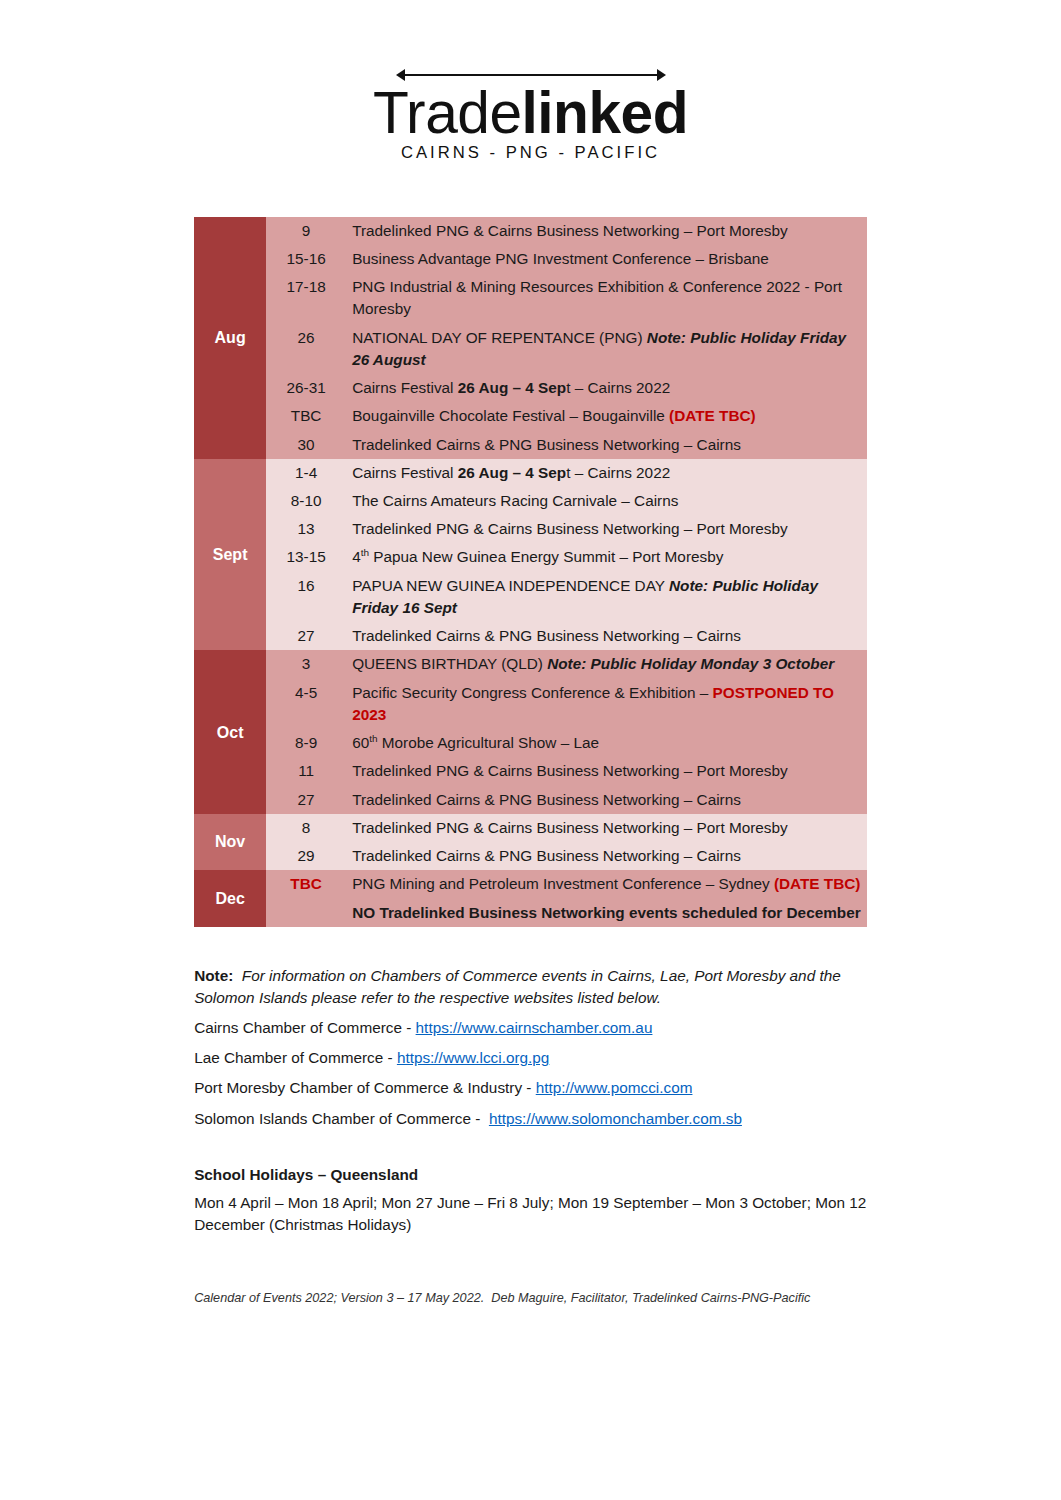Tradelinked
CAIRNS - PNG - PACIFIC
| Aug | 9 | Tradelinked PNG & Cairns Business Networking – Port Moresby |
| 15-16 | Business Advantage PNG Investment Conference – Brisbane |
| 17-18 | PNG Industrial & Mining Resources Exhibition & Conference 2022 - Port Moresby |
| 26 | NATIONAL DAY OF REPENTANCE (PNG) Note: Public Holiday Friday 26 August |
| 26-31 | Cairns Festival 26 Aug – 4 Sep t – Cairns 2022 |
| TBC | Bougainville Chocolate Festival – Bougainville (DATE TBC) |
| 30 | Tradelinked Cairns & PNG Business Networking – Cairns |
| Sept | 1-4 | Cairns Festival 26 Aug – 4 Sep t – Cairns 2022 |
| 8-10 | The Cairns Amateurs Racing Carnivale – Cairns |
| 13 | Tradelinked PNG & Cairns Business Networking – Port Moresby |
| 13-15 | 4 th Papua New Guinea Energy Summit – Port Moresby |
| 16 | PAPUA NEW GUINEA INDEPENDENCE DAY Note: Public Holiday Friday 16 Sept |
| 27 | Tradelinked Cairns & PNG Business Networking – Cairns |
| Oct | 3 | QUEENS BIRTHDAY (QLD) Note: Public Holiday Monday 3 October |
| 4-5 | Pacific Security Congress Conference & Exhibition – POSTPONED TO 2023 |
| 8-9 | 60 th Morobe Agricultural Show – Lae |
| 11 | Tradelinked PNG & Cairns Business Networking – Port Moresby |
| 27 | Tradelinked Cairns & PNG Business Networking – Cairns |
| Nov | 8 | Tradelinked PNG & Cairns Business Networking – Port Moresby |
| 29 | Tradelinked Cairns & PNG Business Networking – Cairns |
| Dec | TBC | PNG Mining and Petroleum Investment Conference – Sydney (DATE TBC) |
| | NO Tradelinked Business Networking events scheduled for December |
Note: For information on Chambers of Commerce events in Cairns, Lae, Port Moresby and the Solomon Islands please refer to the respective websites listed below.
Cairns Chamber of Commerce - https://www.cairnschamber.com.au
Lae Chamber of Commerce - https://www.lcci.org.pg
Port Moresby Chamber of Commerce & Industry - http://www.pomcci.com
Solomon Islands Chamber of Commerce - https://www.solomonchamber.com.sb
School Holidays – Queensland
Mon 4 April – Mon 18 April; Mon 27 June – Fri 8 July; Mon 19 September – Mon 3 October; Mon 12 December (Christmas Holidays)
Calendar of Events 2022; Version 3 – 17 May 2022. Deb Maguire, Facilitator, Tradelinked Cairns-PNG-Pacific